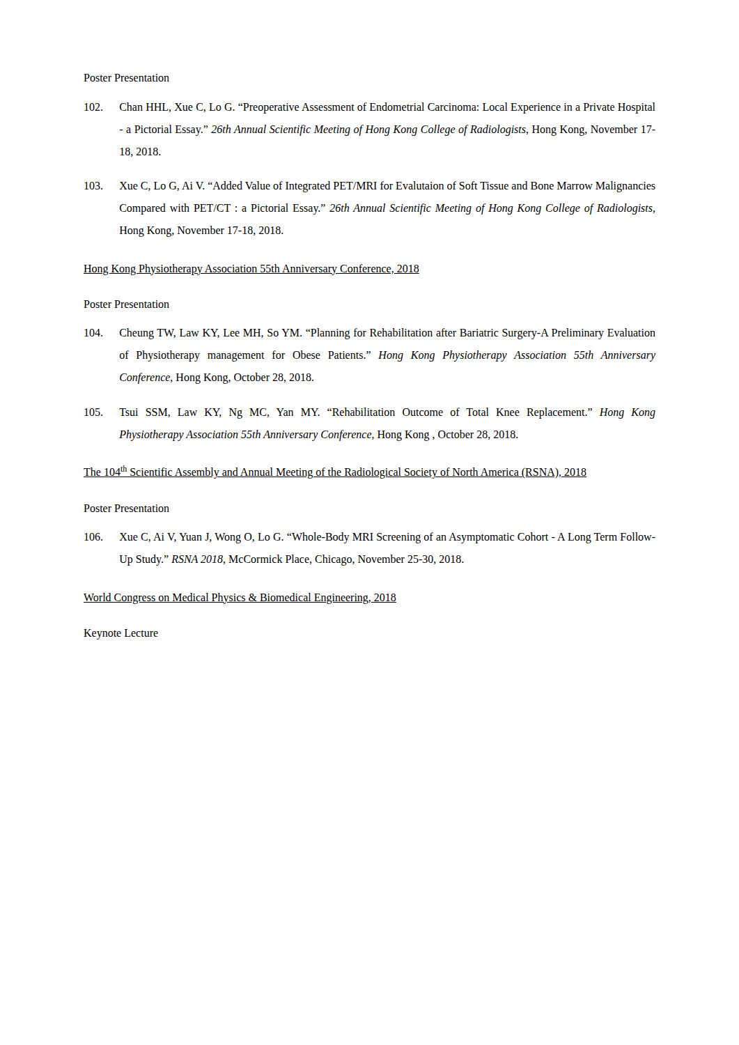Poster Presentation
102. Chan HHL, Xue C, Lo G. “Preoperative Assessment of Endometrial Carcinoma: Local Experience in a Private Hospital - a Pictorial Essay.” 26th Annual Scientific Meeting of Hong Kong College of Radiologists, Hong Kong, November 17-18, 2018.
103. Xue C, Lo G, Ai V. “Added Value of Integrated PET/MRI for Evalutaion of Soft Tissue and Bone Marrow Malignancies Compared with PET/CT : a Pictorial Essay.” 26th Annual Scientific Meeting of Hong Kong College of Radiologists, Hong Kong, November 17-18, 2018.
Hong Kong Physiotherapy Association 55th Anniversary Conference, 2018
Poster Presentation
104. Cheung TW, Law KY, Lee MH, So YM. “Planning for Rehabilitation after Bariatric Surgery-A Preliminary Evaluation of Physiotherapy management for Obese Patients.” Hong Kong Physiotherapy Association 55th Anniversary Conference, Hong Kong, October 28, 2018.
105. Tsui SSM, Law KY, Ng MC, Yan MY. “Rehabilitation Outcome of Total Knee Replacement.” Hong Kong Physiotherapy Association 55th Anniversary Conference, Hong Kong , October 28, 2018.
The 104th Scientific Assembly and Annual Meeting of the Radiological Society of North America (RSNA), 2018
Poster Presentation
106. Xue C, Ai V, Yuan J, Wong O, Lo G. “Whole-Body MRI Screening of an Asymptomatic Cohort - A Long Term Follow-Up Study.” RSNA 2018, McCormick Place, Chicago, November 25-30, 2018.
World Congress on Medical Physics & Biomedical Engineering, 2018
Keynote Lecture